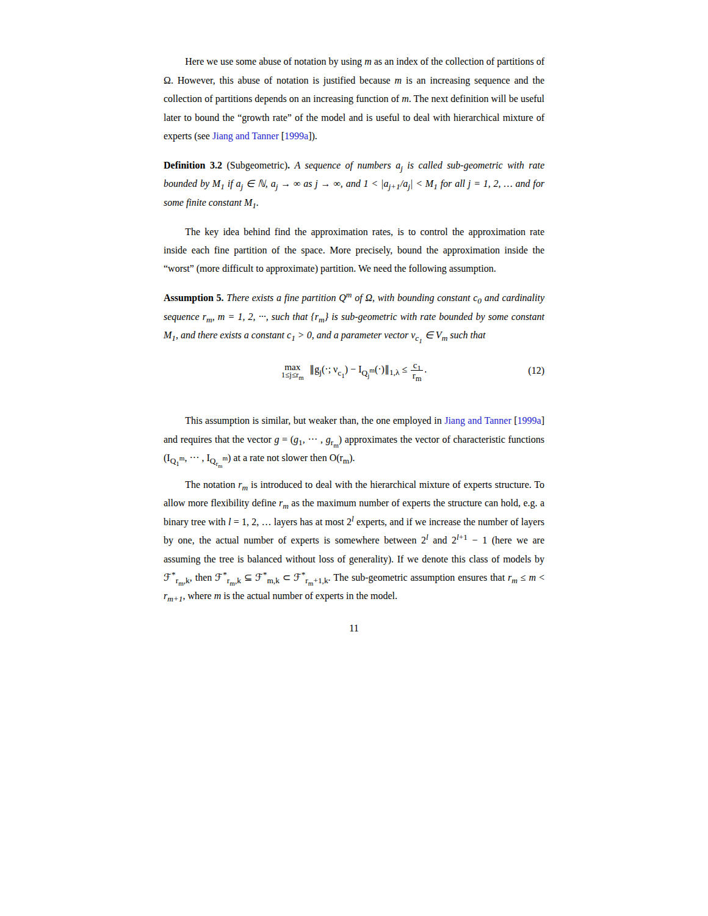Here we use some abuse of notation by using m as an index of the collection of partitions of Ω. However, this abuse of notation is justified because m is an increasing sequence and the collection of partitions depends on an increasing function of m. The next definition will be useful later to bound the “growth rate” of the model and is useful to deal with hierarchical mixture of experts (see Jiang and Tanner [1999a]).
Definition 3.2 (Subgeometric). A sequence of numbers aj is called sub-geometric with rate bounded by M1 if aj ∈ ℕ, aj → ∞ as j → ∞, and 1 < |aj+1/aj| < M1 for all j = 1, 2, … and for some finite constant M1.
The key idea behind find the approximation rates, is to control the approximation rate inside each fine partition of the space. More precisely, bound the approximation inside the “worst” (more difficult to approximate) partition. We need the following assumption.
Assumption 5. There exists a fine partition Qm of Ω, with bounding constant c0 and cardinality sequence rm, m = 1, 2, ···, such that {rm} is sub-geometric with rate bounded by some constant M1, and there exists a constant c1 > 0, and a parameter vector νc1 ∈ Vm such that
max 1≤j≤rm ∥gj(·; νc1) − IQjm(·)∥1,λ ≤ c1 rm. (12)
This assumption is similar, but weaker than, the one employed in Jiang and Tanner [1999a] and requires that the vector g = (g1, ··· , grm) approximates the vector of characteristic functions (IQ1m, ··· , IQrmm) at a rate not slower then O(rm).
The notation rm is introduced to deal with the hierarchical mixture of experts structure. To allow more flexibility define rm as the maximum number of experts the structure can hold, e.g. a binary tree with l = 1, 2, … layers has at most 2l experts, and if we increase the number of layers by one, the actual number of experts is somewhere between 2l and 2l+1 − 1 (here we are assuming the tree is balanced without loss of generality). If we denote this class of models by ℱ*rm,k, then ℱ*rm,k ⊆ ℱ*m,k ⊂ ℱ*rm+1,k. The sub-geometric assumption ensures that rm ≤ m < rm+1, where m is the actual number of experts in the model.
11